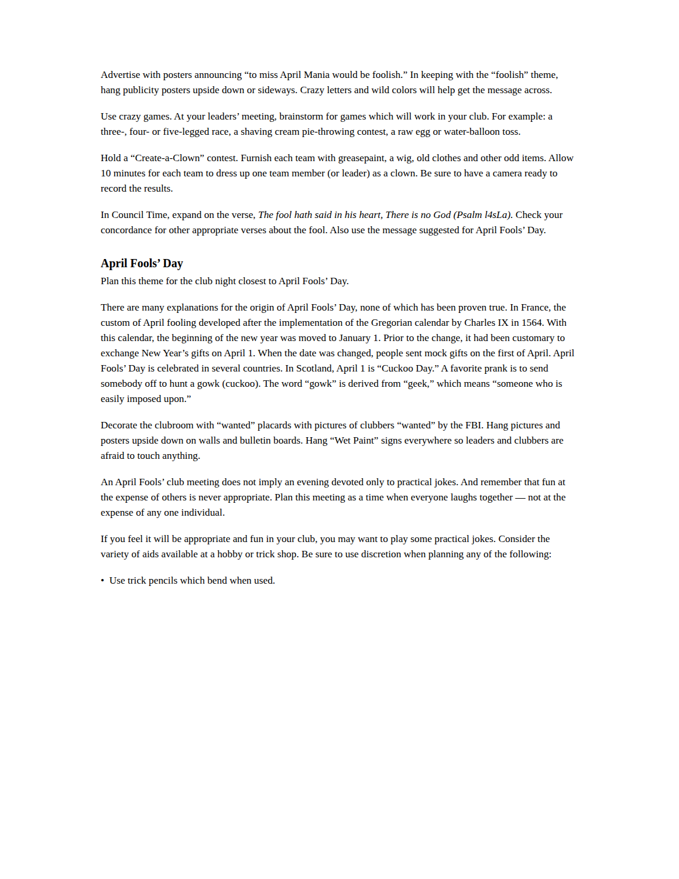Advertise with posters announcing “to miss April Mania would be foolish.” In keeping with the “foolish” theme, hang publicity posters upside down or sideways. Crazy letters and wild colors will help get the message across.
Use crazy games. At your leaders’ meeting, brainstorm for games which will work in your club. For example: a three-, four- or five-legged race, a shaving cream pie-throwing contest, a raw egg or water-balloon toss.
Hold a “Create-a-Clown” contest. Furnish each team with greasepaint, a wig, old clothes and other odd items. Allow 10 minutes for each team to dress up one team member (or leader) as a clown. Be sure to have a camera ready to record the results.
In Council Time, expand on the verse, The fool hath said in his heart, There is no God (Psalm l4sLa). Check your concordance for other appropriate verses about the fool. Also use the message suggested for April Fools’ Day.
April Fools’ Day
Plan this theme for the club night closest to April Fools’ Day.
There are many explanations for the origin of April Fools’ Day, none of which has been proven true. In France, the custom of April fooling developed after the implementation of the Gregorian calendar by Charles IX in 1564. With this calendar, the beginning of the new year was moved to January 1. Prior to the change, it had been customary to exchange New Year’s gifts on April 1. When the date was changed, people sent mock gifts on the first of April. April Fools’ Day is celebrated in several countries. In Scotland, April 1 is “Cuckoo Day.” A favorite prank is to send somebody off to hunt a gowk (cuckoo). The word “gowk” is derived from “geek,” which means “someone who is easily imposed upon.”
Decorate the clubroom with “wanted” placards with pictures of clubbers “wanted” by the FBI. Hang pictures and posters upside down on walls and bulletin boards. Hang “Wet Paint” signs everywhere so leaders and clubbers are afraid to touch anything.
An April Fools’ club meeting does not imply an evening devoted only to practical jokes. And remember that fun at the expense of others is never appropriate. Plan this meeting as a time when everyone laughs together — not at the expense of any one individual.
If you feel it will be appropriate and fun in your club, you may want to play some practical jokes. Consider the variety of aids available at a hobby or trick shop. Be sure to use discretion when planning any of the following:
Use trick pencils which bend when used.